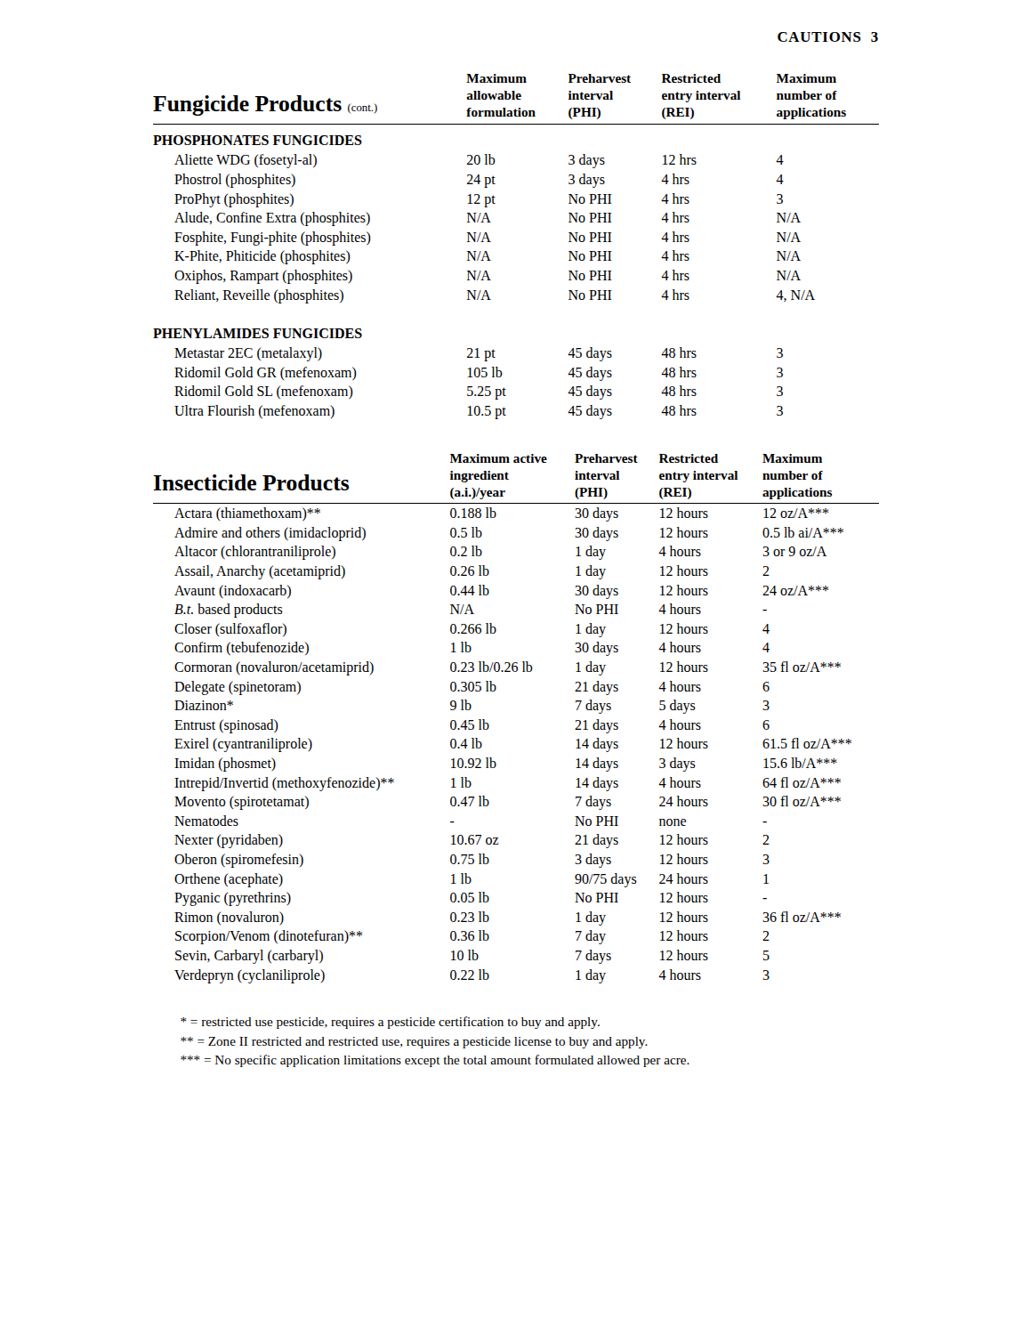CAUTIONS 3
| Fungicide Products (cont.) | Maximum allowable formulation | Preharvest interval (PHI) | Restricted entry interval (REI) | Maximum number of applications |
| --- | --- | --- | --- | --- |
| PHOSPHONATES FUNGICIDES |
| Aliette WDG (fosetyl-al) | 20 lb | 3 days | 12 hrs | 4 |
| Phostrol (phosphites) | 24 pt | 3 days | 4 hrs | 4 |
| ProPhyt (phosphites) | 12 pt | No PHI | 4 hrs | 3 |
| Alude, Confine Extra (phosphites) | N/A | No PHI | 4 hrs | N/A |
| Fosphite, Fungi-phite (phosphites) | N/A | No PHI | 4 hrs | N/A |
| K-Phite, Phiticide (phosphites) | N/A | No PHI | 4 hrs | N/A |
| Oxiphos, Rampart (phosphites) | N/A | No PHI | 4 hrs | N/A |
| Reliant, Reveille (phosphites) | N/A | No PHI | 4 hrs | 4, N/A |
| PHENYLAMIDES FUNGICIDES |
| Metastar 2EC (metalaxyl) | 21 pt | 45 days | 48 hrs | 3 |
| Ridomil Gold GR (mefenoxam) | 105 lb | 45 days | 48 hrs | 3 |
| Ridomil Gold SL (mefenoxam) | 5.25 pt | 45 days | 48 hrs | 3 |
| Ultra Flourish (mefenoxam) | 10.5 pt | 45 days | 48 hrs | 3 |
| Insecticide Products | Maximum active ingredient (a.i.)/year | Preharvest interval (PHI) | Restricted entry interval (REI) | Maximum number of applications |
| --- | --- | --- | --- | --- |
| Actara (thiamethoxam)** | 0.188 lb | 30 days | 12 hours | 12 oz/A*** |
| Admire and others (imidacloprid) | 0.5 lb | 30 days | 12 hours | 0.5 lb ai/A*** |
| Altacor (chlorantraniliprole) | 0.2 lb | 1 day | 4 hours | 3 or 9 oz/A |
| Assail, Anarchy (acetamiprid) | 0.26 lb | 1 day | 12 hours | 2 |
| Avaunt (indoxacarb) | 0.44 lb | 30 days | 12 hours | 24 oz/A*** |
| B.t. based products | N/A | No PHI | 4 hours | - |
| Closer (sulfoxaflor) | 0.266 lb | 1 day | 12 hours | 4 |
| Confirm (tebufenozide) | 1 lb | 30 days | 4 hours | 4 |
| Cormoran (novaluron/acetamiprid) | 0.23 lb/0.26 lb | 1 day | 12 hours | 35 fl oz/A*** |
| Delegate (spinetoram) | 0.305 lb | 21 days | 4 hours | 6 |
| Diazinon* | 9 lb | 7 days | 5 days | 3 |
| Entrust (spinosad) | 0.45 lb | 21 days | 4 hours | 6 |
| Exirel (cyantraniliprole) | 0.4 lb | 14 days | 12 hours | 61.5 fl oz/A*** |
| Imidan (phosmet) | 10.92 lb | 14 days | 3 days | 15.6 lb/A*** |
| Intrepid/Invertid (methoxyfenozide)** | 1 lb | 14 days | 4 hours | 64 fl oz/A*** |
| Movento (spirotetamat) | 0.47 lb | 7 days | 24 hours | 30 fl oz/A*** |
| Nematodes | - | No PHI | none | - |
| Nexter (pyridaben) | 10.67 oz | 21 days | 12 hours | 2 |
| Oberon (spiromefesin) | 0.75 lb | 3 days | 12 hours | 3 |
| Orthene (acephate) | 1 lb | 90/75 days | 24 hours | 1 |
| Pyganic (pyrethrins) | 0.05 lb | No PHI | 12 hours | - |
| Rimon (novaluron) | 0.23 lb | 1 day | 12 hours | 36 fl oz/A*** |
| Scorpion/Venom (dinotefuran)** | 0.36 lb | 7 day | 12 hours | 2 |
| Sevin, Carbaryl (carbaryl) | 10 lb | 7 days | 12 hours | 5 |
| Verdepryn (cyclaniliprole) | 0.22 lb | 1 day | 4 hours | 3 |
* = restricted use pesticide, requires a pesticide certification to buy and apply.
** = Zone II restricted and restricted use, requires a pesticide license to buy and apply.
*** = No specific application limitations except the total amount formulated allowed per acre.